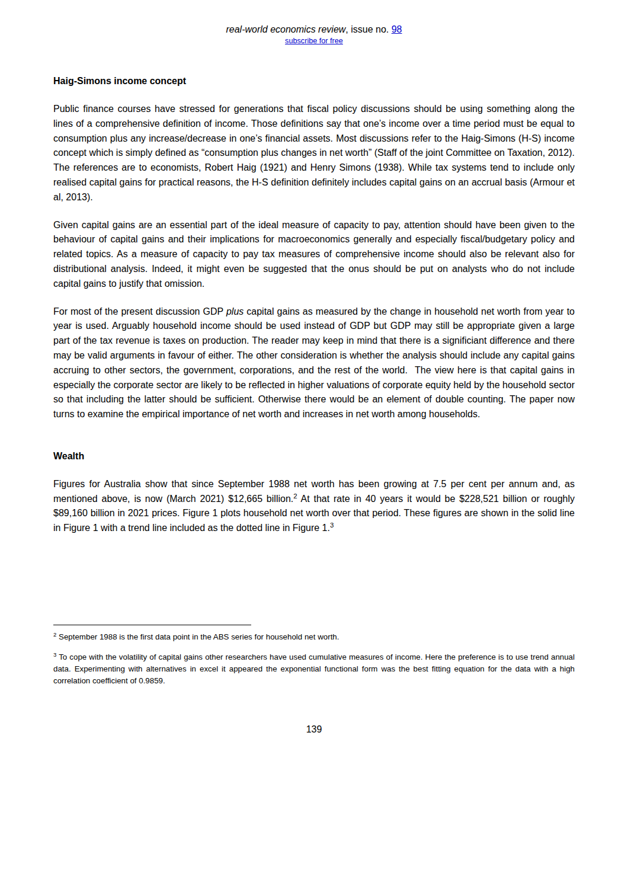real-world economics review, issue no. 98
subscribe for free
Haig-Simons income concept
Public finance courses have stressed for generations that fiscal policy discussions should be using something along the lines of a comprehensive definition of income. Those definitions say that one’s income over a time period must be equal to consumption plus any increase/decrease in one’s financial assets. Most discussions refer to the Haig-Simons (H-S) income concept which is simply defined as “consumption plus changes in net worth” (Staff of the joint Committee on Taxation, 2012). The references are to economists, Robert Haig (1921) and Henry Simons (1938). While tax systems tend to include only realised capital gains for practical reasons, the H-S definition definitely includes capital gains on an accrual basis (Armour et al, 2013).
Given capital gains are an essential part of the ideal measure of capacity to pay, attention should have been given to the behaviour of capital gains and their implications for macroeconomics generally and especially fiscal/budgetary policy and related topics. As a measure of capacity to pay tax measures of comprehensive income should also be relevant also for distributional analysis. Indeed, it might even be suggested that the onus should be put on analysts who do not include capital gains to justify that omission.
For most of the present discussion GDP plus capital gains as measured by the change in household net worth from year to year is used. Arguably household income should be used instead of GDP but GDP may still be appropriate given a large part of the tax revenue is taxes on production. The reader may keep in mind that there is a significiant difference and there may be valid arguments in favour of either. The other consideration is whether the analysis should include any capital gains accruing to other sectors, the government, corporations, and the rest of the world. The view here is that capital gains in especially the corporate sector are likely to be reflected in higher valuations of corporate equity held by the household sector so that including the latter should be sufficient. Otherwise there would be an element of double counting. The paper now turns to examine the empirical importance of net worth and increases in net worth among households.
Wealth
Figures for Australia show that since September 1988 net worth has been growing at 7.5 per cent per annum and, as mentioned above, is now (March 2021) $12,665 billion.2 At that rate in 40 years it would be $228,521 billion or roughly $89,160 billion in 2021 prices. Figure 1 plots household net worth over that period. These figures are shown in the solid line in Figure 1 with a trend line included as the dotted line in Figure 1.3
2 September 1988 is the first data point in the ABS series for household net worth.
3 To cope with the volatility of capital gains other researchers have used cumulative measures of income. Here the preference is to use trend annual data. Experimenting with alternatives in excel it appeared the exponential functional form was the best fitting equation for the data with a high correlation coefficient of 0.9859.
139